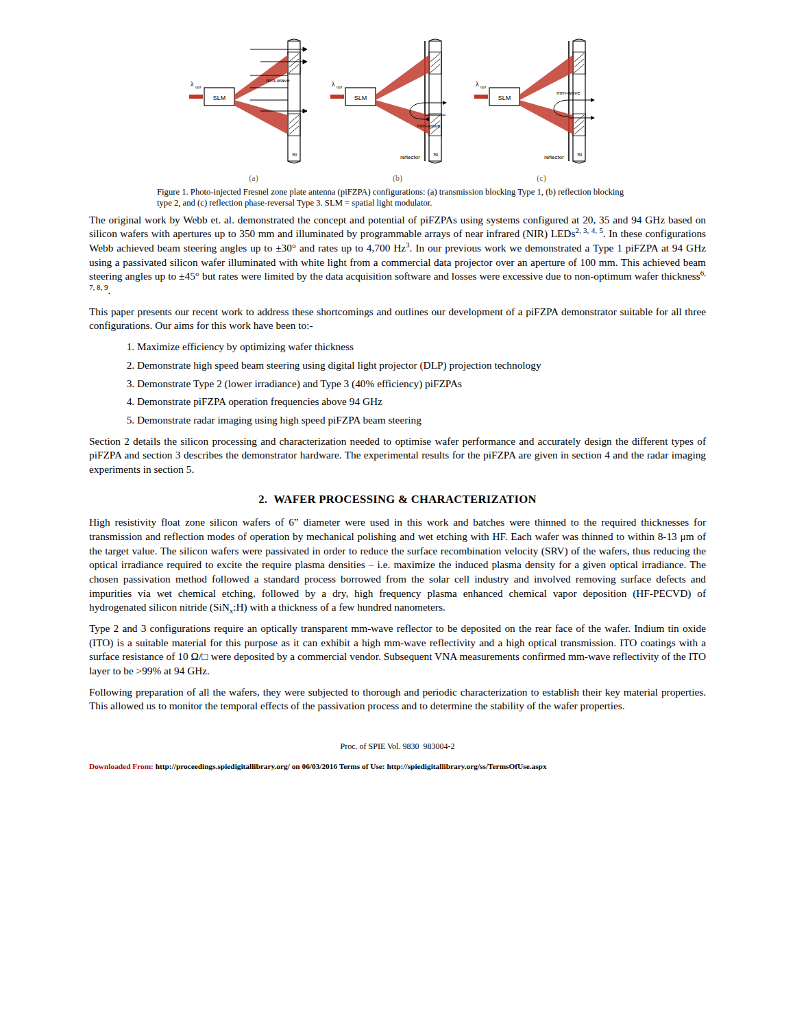SLM λ opt mm-wave Si
(a)
SLM λ opt mm-wave Si reflector
(b)
SLM λ opt mm-wave Si reflector
(c)
Figure 1. Photo-injected Fresnel zone plate antenna (piFZPA) configurations: (a) transmission blocking Type 1, (b) reflection blocking type 2, and (c) reflection phase-reversal Type 3. SLM = spatial light modulator.
The original work by Webb et. al. demonstrated the concept and potential of piFZPAs using systems configured at 20, 35 and 94 GHz based on silicon wafers with apertures up to 350 mm and illuminated by programmable arrays of near infrared (NIR) LEDs2, 3, 4, 5. In these configurations Webb achieved beam steering angles up to ±30° and rates up to 4,700 Hz3. In our previous work we demonstrated a Type 1 piFZPA at 94 GHz using a passivated silicon wafer illuminated with white light from a commercial data projector over an aperture of 100 mm. This achieved beam steering angles up to ±45° but rates were limited by the data acquisition software and losses were excessive due to non-optimum wafer thickness6, 7, 8, 9.
This paper presents our recent work to address these shortcomings and outlines our development of a piFZPA demonstrator suitable for all three configurations. Our aims for this work have been to:-
Maximize efficiency by optimizing wafer thickness
Demonstrate high speed beam steering using digital light projector (DLP) projection technology
Demonstrate Type 2 (lower irradiance) and Type 3 (40% efficiency) piFZPAs
Demonstrate piFZPA operation frequencies above 94 GHz
Demonstrate radar imaging using high speed piFZPA beam steering
Section 2 details the silicon processing and characterization needed to optimise wafer performance and accurately design the different types of piFZPA and section 3 describes the demonstrator hardware. The experimental results for the piFZPA are given in section 4 and the radar imaging experiments in section 5.
2. WAFER PROCESSING & CHARACTERIZATION
High resistivity float zone silicon wafers of 6” diameter were used in this work and batches were thinned to the required thicknesses for transmission and reflection modes of operation by mechanical polishing and wet etching with HF. Each wafer was thinned to within 8-13 μm of the target value. The silicon wafers were passivated in order to reduce the surface recombination velocity (SRV) of the wafers, thus reducing the optical irradiance required to excite the require plasma densities – i.e. maximize the induced plasma density for a given optical irradiance. The chosen passivation method followed a standard process borrowed from the solar cell industry and involved removing surface defects and impurities via wet chemical etching, followed by a dry, high frequency plasma enhanced chemical vapor deposition (HF-PECVD) of hydrogenated silicon nitride (SiNx:H) with a thickness of a few hundred nanometers.
Type 2 and 3 configurations require an optically transparent mm-wave reflector to be deposited on the rear face of the wafer. Indium tin oxide (ITO) is a suitable material for this purpose as it can exhibit a high mm-wave reflectivity and a high optical transmission. ITO coatings with a surface resistance of 10 Ω/□ were deposited by a commercial vendor. Subsequent VNA measurements confirmed mm-wave reflectivity of the ITO layer to be >99% at 94 GHz.
Following preparation of all the wafers, they were subjected to thorough and periodic characterization to establish their key material properties. This allowed us to monitor the temporal effects of the passivation process and to determine the stability of the wafer properties.
Proc. of SPIE Vol. 9830 983004-2
Downloaded From: http://proceedings.spiedigitallibrary.org/ on 06/03/2016 Terms of Use: http://spiedigitallibrary.org/ss/TermsOfUse.aspx